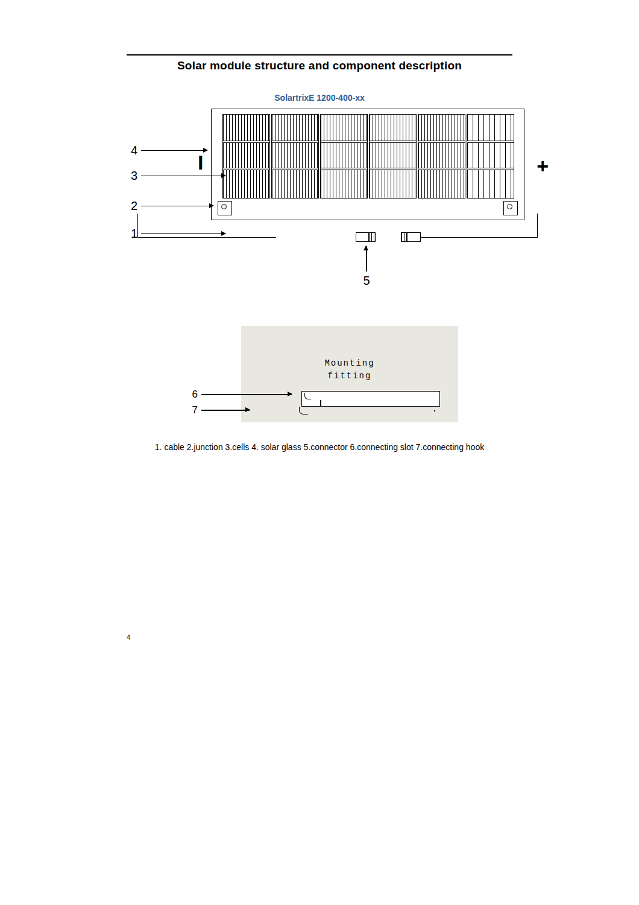Solar module structure and component description
SolartrixE 1200-400-xx
I
+
4
3
2
1
5
Mounting
fitting
6
7
1. cable 2.junction 3.cells 4. solar glass 5.connector 6.connecting slot 7.connecting hook
4